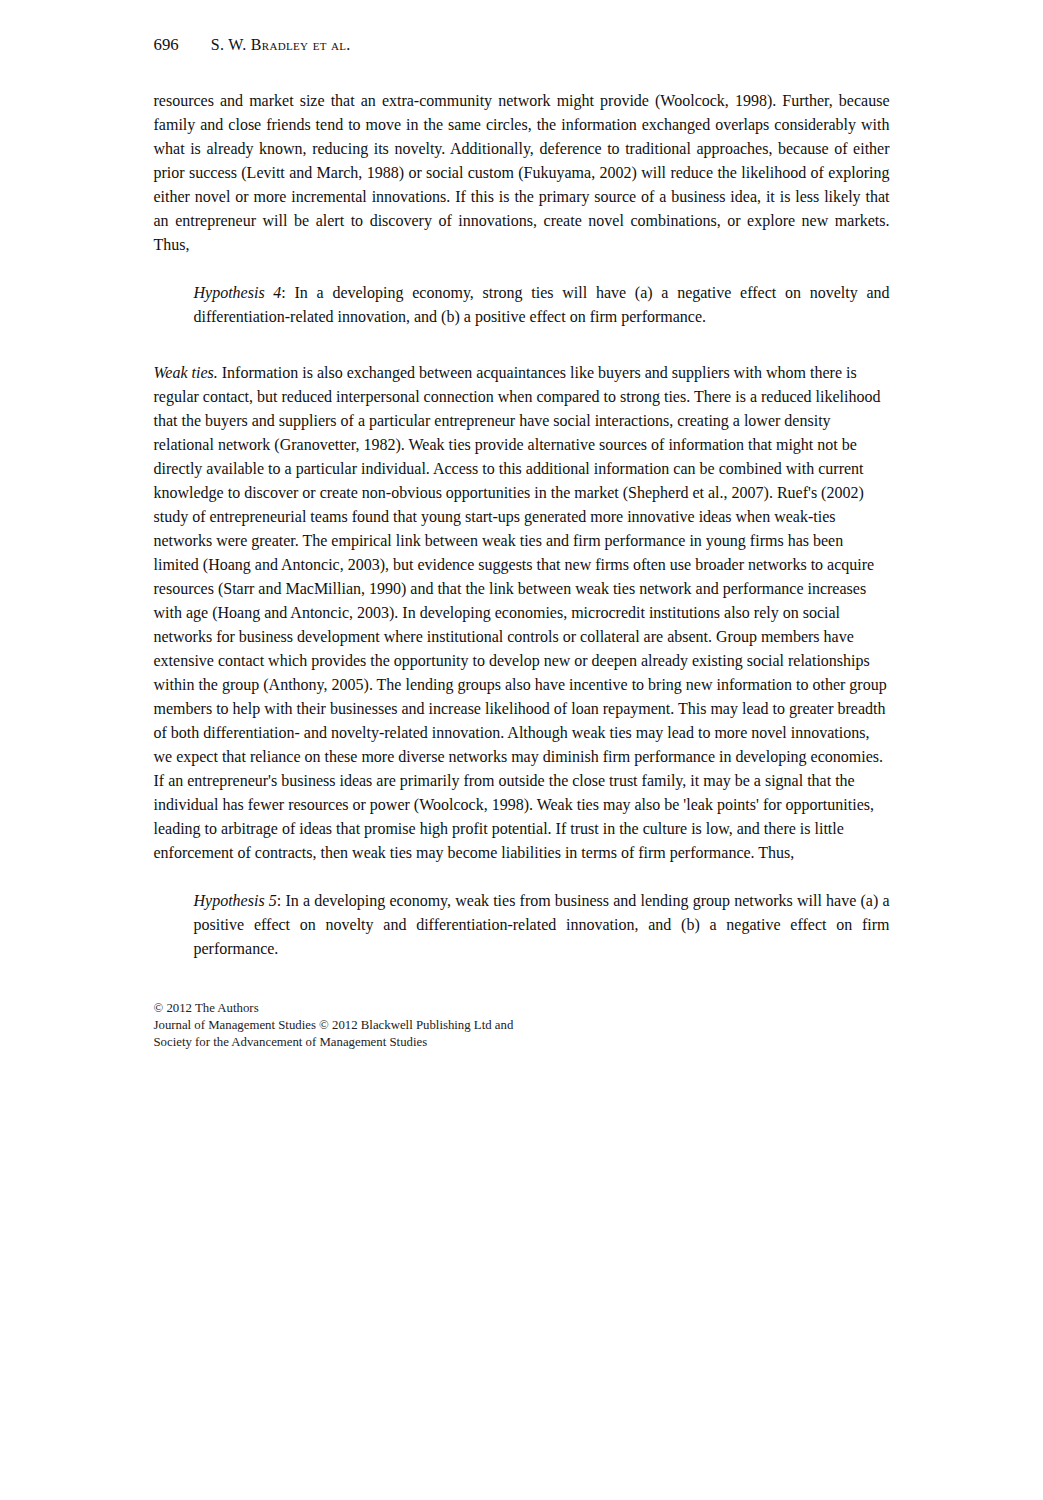696 S. W. Bradley et al.
resources and market size that an extra-community network might provide (Woolcock, 1998). Further, because family and close friends tend to move in the same circles, the information exchanged overlaps considerably with what is already known, reducing its novelty. Additionally, deference to traditional approaches, because of either prior success (Levitt and March, 1988) or social custom (Fukuyama, 2002) will reduce the likelihood of exploring either novel or more incremental innovations. If this is the primary source of a business idea, it is less likely that an entrepreneur will be alert to discovery of innovations, create novel combinations, or explore new markets. Thus,
Hypothesis 4: In a developing economy, strong ties will have (a) a negative effect on novelty and differentiation-related innovation, and (b) a positive effect on firm performance.
Weak ties.
Information is also exchanged between acquaintances like buyers and suppliers with whom there is regular contact, but reduced interpersonal connection when compared to strong ties. There is a reduced likelihood that the buyers and suppliers of a particular entrepreneur have social interactions, creating a lower density relational network (Granovetter, 1982). Weak ties provide alternative sources of information that might not be directly available to a particular individual. Access to this additional information can be combined with current knowledge to discover or create non-obvious opportunities in the market (Shepherd et al., 2007). Ruef's (2002) study of entrepreneurial teams found that young start-ups generated more innovative ideas when weak-ties networks were greater. The empirical link between weak ties and firm performance in young firms has been limited (Hoang and Antoncic, 2003), but evidence suggests that new firms often use broader networks to acquire resources (Starr and MacMillian, 1990) and that the link between weak ties network and performance increases with age (Hoang and Antoncic, 2003). In developing economies, microcredit institutions also rely on social networks for business development where institutional controls or collateral are absent. Group members have extensive contact which provides the opportunity to develop new or deepen already existing social relationships within the group (Anthony, 2005). The lending groups also have incentive to bring new information to other group members to help with their businesses and increase likelihood of loan repayment. This may lead to greater breadth of both differentiation- and novelty-related innovation. Although weak ties may lead to more novel innovations, we expect that reliance on these more diverse networks may diminish firm performance in developing economies. If an entrepreneur's business ideas are primarily from outside the close trust family, it may be a signal that the individual has fewer resources or power (Woolcock, 1998). Weak ties may also be 'leak points' for opportunities, leading to arbitrage of ideas that promise high profit potential. If trust in the culture is low, and there is little enforcement of contracts, then weak ties may become liabilities in terms of firm performance. Thus,
Hypothesis 5: In a developing economy, weak ties from business and lending group networks will have (a) a positive effect on novelty and differentiation-related innovation, and (b) a negative effect on firm performance.
© 2012 The Authors
Journal of Management Studies © 2012 Blackwell Publishing Ltd and
Society for the Advancement of Management Studies